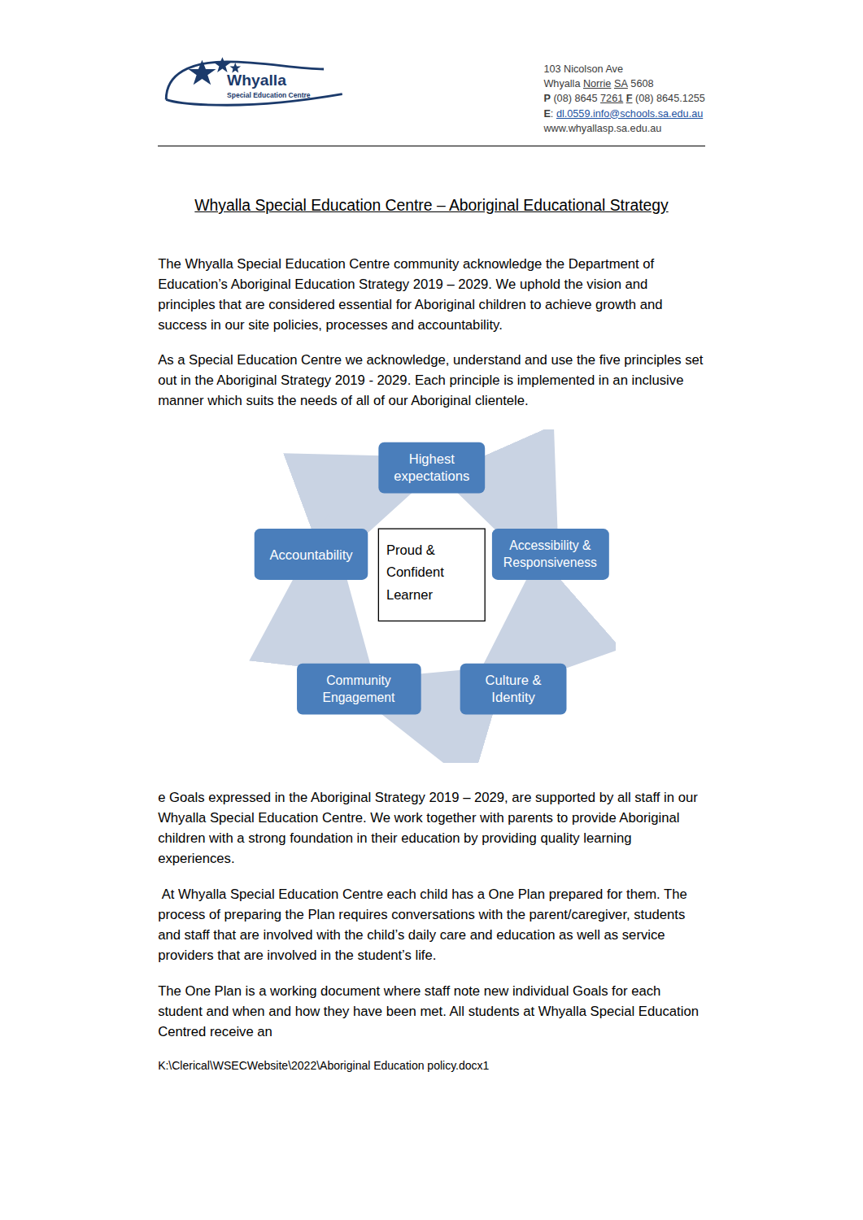Whyalla Special Education Centre
103 Nicolson Ave
Whyalla Norrie SA 5608
P (08) 8645 7261 F (08) 8645.1255
E: dl.0559.info@schools.sa.edu.au
www.whyallasp.sa.edu.au
Whyalla Special Education Centre – Aboriginal Educational Strategy
The Whyalla Special Education Centre community acknowledge the Department of Education’s Aboriginal Education Strategy 2019 – 2029. We uphold the vision and principles that are considered essential for Aboriginal children to achieve growth and success in our site policies, processes and accountability.
As a Special Education Centre we acknowledge, understand and use the five principles set out in the Aboriginal Strategy 2019 - 2029. Each principle is implemented in an inclusive manner which suits the needs of all of our Aboriginal clientele.
Highest expectations Accessibility & Responsiveness Culture & Identity Community Engagement Accountability Proud & Confident Learner
e Goals expressed in the Aboriginal Strategy 2019 – 2029, are supported by all staff in our Whyalla Special Education Centre. We work together with parents to provide Aboriginal children with a strong foundation in their education by providing quality learning experiences.
At Whyalla Special Education Centre each child has a One Plan prepared for them. The process of preparing the Plan requires conversations with the parent/caregiver, students and staff that are involved with the child’s daily care and education as well as service providers that are involved in the student’s life.
The One Plan is a working document where staff note new individual Goals for each student and when and how they have been met. All students at Whyalla Special Education Centred receive an
K:\Clerical\WSECWebsite\2022\Aboriginal Education policy.docx1